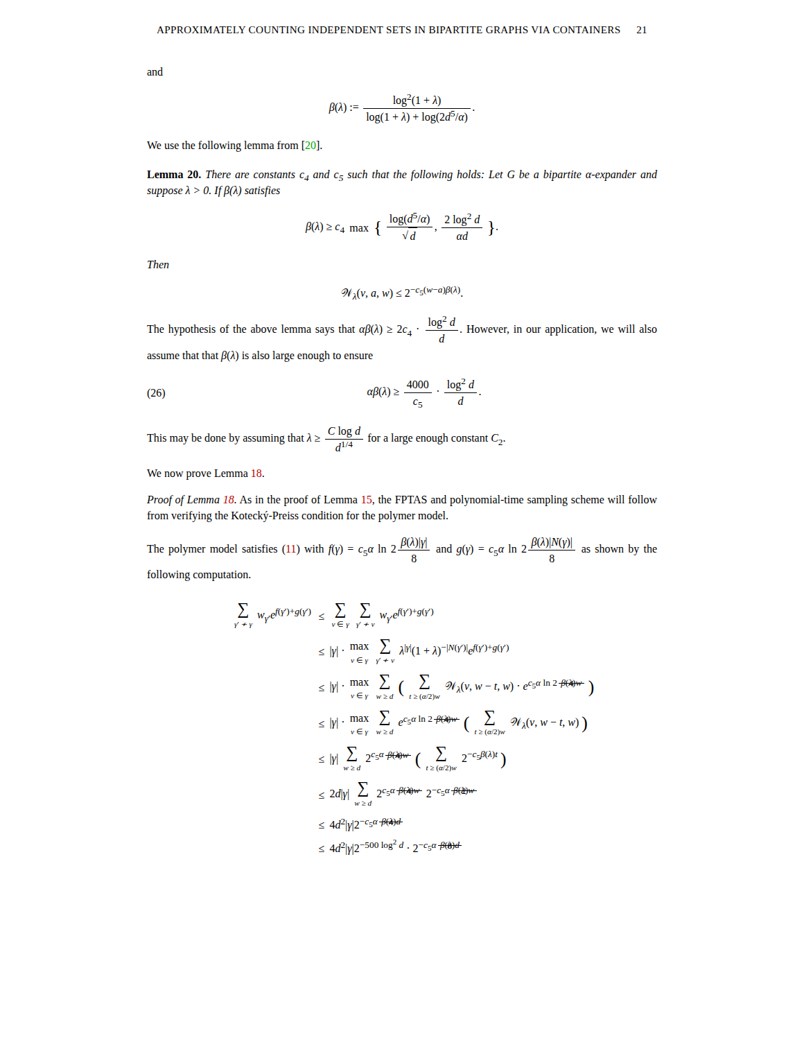APPROXIMATELY COUNTING INDEPENDENT SETS IN BIPARTITE GRAPHS VIA CONTAINERS21
and
β(λ) := log2(1 + λ) log(1 + λ) + log(2d5/α) .
We use the following lemma from [20].
Lemma 20. There are constants c4 and c5 such that the following holds: Let G be a bipartite α-expander and suppose λ > 0. If β(λ) satisfies
β(λ) ≥ c4 max { log(d5/α) d , 2 log2 d αd }.
Then
𝒲λ(v, a, w) ≤ 2−c5(w−a)β(λ).
The hypothesis of the above lemma says that αβ(λ) ≥ 2c4 · log2 d d. However, in our application, we will also assume that that β(λ) is also large enough to ensure
(26)
αβ(λ) ≥ 4000 c5 · log2 d d.
This may be done by assuming that λ ≥ C log d d1/4 for a large enough constant C2.
We now prove Lemma 18.
Proof of Lemma 18. As in the proof of Lemma 15, the FPTAS and polynomial-time sampling scheme will follow from verifying the Kotecký-Preiss condition for the polymer model.
The polymer model satisfies (11) with f(γ) = c5α ln 2β(λ)|γ|8 and g(γ) = c5α ln 2β(λ)|N(γ)|8 as shown by the following computation.
| ∑ γ ′ ≁ γ w γ ′ e f ( γ ′)+ g ( γ ′) | ≤ | ∑ v ∈ γ ∑ γ ′ ≁ v w γ ′ e f ( γ ′)+ g ( γ ′) |
| | ≤ | / γ / · max v ∈ γ ∑ γ ′ ≁ v λ / γ / (1 + λ ) −/ N ( γ ′)/ e f ( γ ′)+ g ( γ ′) |
| | ≤ | / γ / · max v ∈ γ ∑ w ≥ d ( ∑ t ≥ ( α /2) w 𝒲 λ ( v , w − t , w ) · e c 5 α ln 2 β ( λ ) w 4 ) |
| | ≤ | / γ / · max v ∈ γ ∑ w ≥ d e c 5 α ln 2 β ( λ ) w 4 ( ∑ t ≥ ( α /2) w 𝒲 λ ( v , w − t , w ) ) |
| | ≤ | / γ / ∑ w ≥ d 2 c 5 α β ( λ ) w 4 ( ∑ t ≥ ( α /2) w 2 − c 5 β ( λ ) t ) |
| | ≤ | 2 d / γ / ∑ w ≥ d 2 c 5 α β ( λ ) w 4 2 − c 5 α β ( λ ) w 2 |
| | ≤ | 4 d 2 / γ /2 − c 5 α β ( λ ) d 4 |
| | ≤ | 4 d 2 / γ /2 −500 log 2 d · 2 − c 5 α β ( λ ) d 8 |